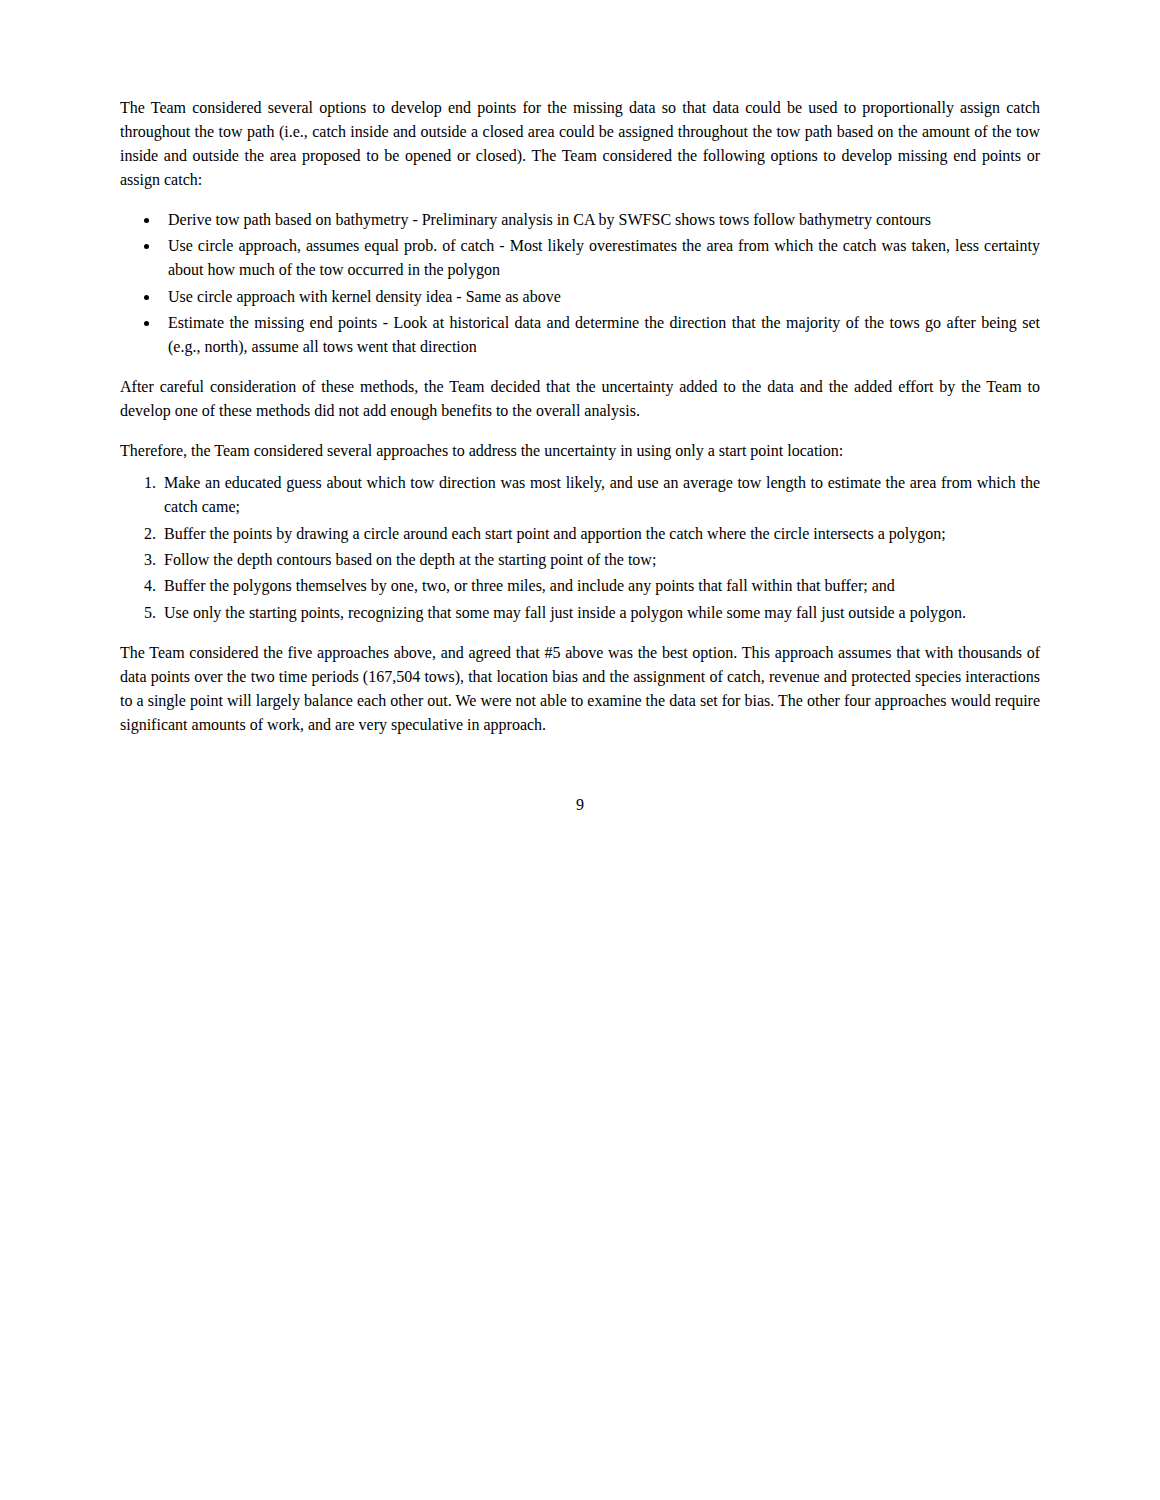The Team considered several options to develop end points for the missing data so that data could be used to proportionally assign catch throughout the tow path (i.e., catch inside and outside a closed area could be assigned throughout the tow path based on the amount of the tow inside and outside the area proposed to be opened or closed). The Team considered the following options to develop missing end points or assign catch:
Derive tow path based on bathymetry - Preliminary analysis in CA by SWFSC shows tows follow bathymetry contours
Use circle approach, assumes equal prob. of catch - Most likely overestimates the area from which the catch was taken, less certainty about how much of the tow occurred in the polygon
Use circle approach with kernel density idea - Same as above
Estimate the missing end points - Look at historical data and determine the direction that the majority of the tows go after being set (e.g., north), assume all tows went that direction
After careful consideration of these methods, the Team decided that the uncertainty added to the data and the added effort by the Team to develop one of these methods did not add enough benefits to the overall analysis.
Therefore, the Team considered several approaches to address the uncertainty in using only a start point location:
Make an educated guess about which tow direction was most likely, and use an average tow length to estimate the area from which the catch came;
Buffer the points by drawing a circle around each start point and apportion the catch where the circle intersects a polygon;
Follow the depth contours based on the depth at the starting point of the tow;
Buffer the polygons themselves by one, two, or three miles, and include any points that fall within that buffer; and
Use only the starting points, recognizing that some may fall just inside a polygon while some may fall just outside a polygon.
The Team considered the five approaches above, and agreed that #5 above was the best option. This approach assumes that with thousands of data points over the two time periods (167,504 tows), that location bias and the assignment of catch, revenue and protected species interactions to a single point will largely balance each other out. We were not able to examine the data set for bias. The other four approaches would require significant amounts of work, and are very speculative in approach.
9